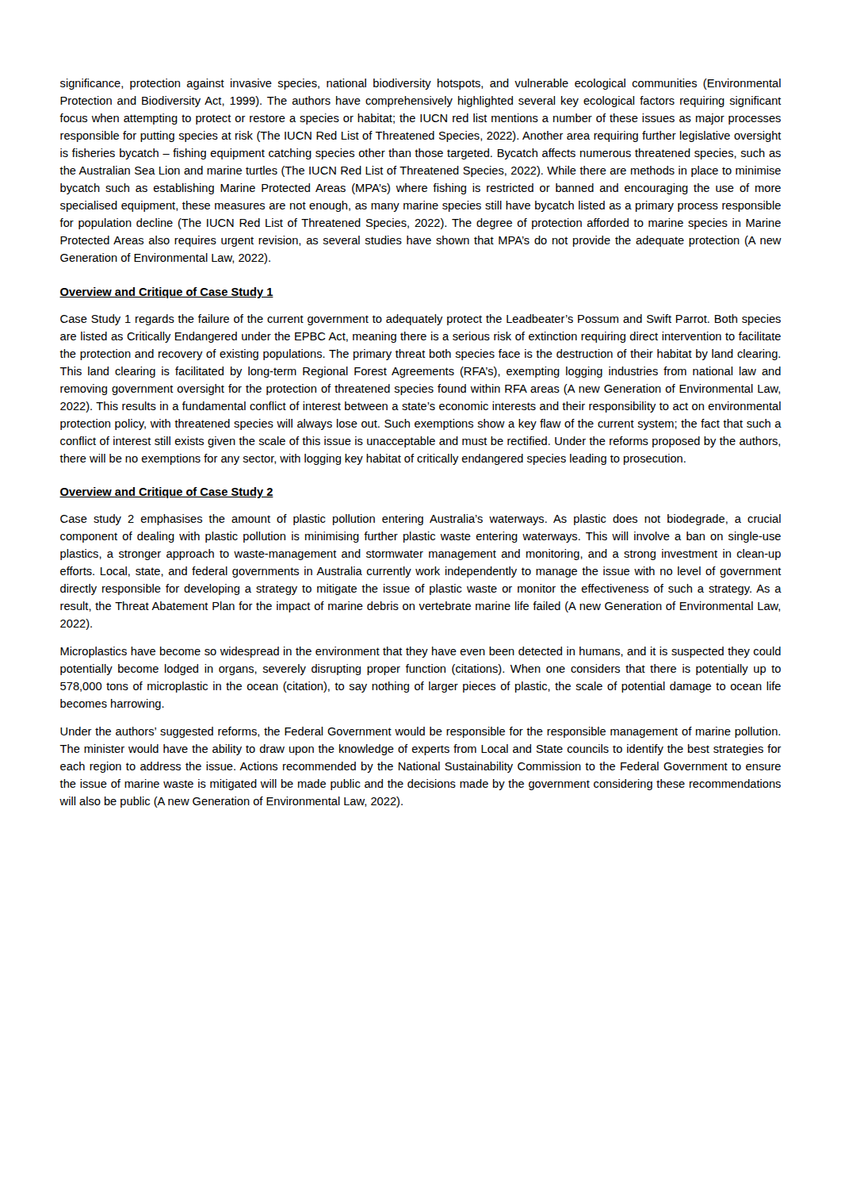significance, protection against invasive species, national biodiversity hotspots, and vulnerable ecological communities (Environmental Protection and Biodiversity Act, 1999). The authors have comprehensively highlighted several key ecological factors requiring significant focus when attempting to protect or restore a species or habitat; the IUCN red list mentions a number of these issues as major processes responsible for putting species at risk (The IUCN Red List of Threatened Species, 2022). Another area requiring further legislative oversight is fisheries bycatch – fishing equipment catching species other than those targeted. Bycatch affects numerous threatened species, such as the Australian Sea Lion and marine turtles (The IUCN Red List of Threatened Species, 2022). While there are methods in place to minimise bycatch such as establishing Marine Protected Areas (MPA’s) where fishing is restricted or banned and encouraging the use of more specialised equipment, these measures are not enough, as many marine species still have bycatch listed as a primary process responsible for population decline (The IUCN Red List of Threatened Species, 2022). The degree of protection afforded to marine species in Marine Protected Areas also requires urgent revision, as several studies have shown that MPA’s do not provide the adequate protection (A new Generation of Environmental Law, 2022).
Overview and Critique of Case Study 1
Case Study 1 regards the failure of the current government to adequately protect the Leadbeater’s Possum and Swift Parrot. Both species are listed as Critically Endangered under the EPBC Act, meaning there is a serious risk of extinction requiring direct intervention to facilitate the protection and recovery of existing populations. The primary threat both species face is the destruction of their habitat by land clearing. This land clearing is facilitated by long-term Regional Forest Agreements (RFA’s), exempting logging industries from national law and removing government oversight for the protection of threatened species found within RFA areas (A new Generation of Environmental Law, 2022). This results in a fundamental conflict of interest between a state’s economic interests and their responsibility to act on environmental protection policy, with threatened species will always lose out. Such exemptions show a key flaw of the current system; the fact that such a conflict of interest still exists given the scale of this issue is unacceptable and must be rectified. Under the reforms proposed by the authors, there will be no exemptions for any sector, with logging key habitat of critically endangered species leading to prosecution.
Overview and Critique of Case Study 2
Case study 2 emphasises the amount of plastic pollution entering Australia’s waterways. As plastic does not biodegrade, a crucial component of dealing with plastic pollution is minimising further plastic waste entering waterways. This will involve a ban on single-use plastics, a stronger approach to waste-management and stormwater management and monitoring, and a strong investment in clean-up efforts. Local, state, and federal governments in Australia currently work independently to manage the issue with no level of government directly responsible for developing a strategy to mitigate the issue of plastic waste or monitor the effectiveness of such a strategy. As a result, the Threat Abatement Plan for the impact of marine debris on vertebrate marine life failed (A new Generation of Environmental Law, 2022).
Microplastics have become so widespread in the environment that they have even been detected in humans, and it is suspected they could potentially become lodged in organs, severely disrupting proper function (citations). When one considers that there is potentially up to 578,000 tons of microplastic in the ocean (citation), to say nothing of larger pieces of plastic, the scale of potential damage to ocean life becomes harrowing.
Under the authors’ suggested reforms, the Federal Government would be responsible for the responsible management of marine pollution. The minister would have the ability to draw upon the knowledge of experts from Local and State councils to identify the best strategies for each region to address the issue. Actions recommended by the National Sustainability Commission to the Federal Government to ensure the issue of marine waste is mitigated will be made public and the decisions made by the government considering these recommendations will also be public (A new Generation of Environmental Law, 2022).